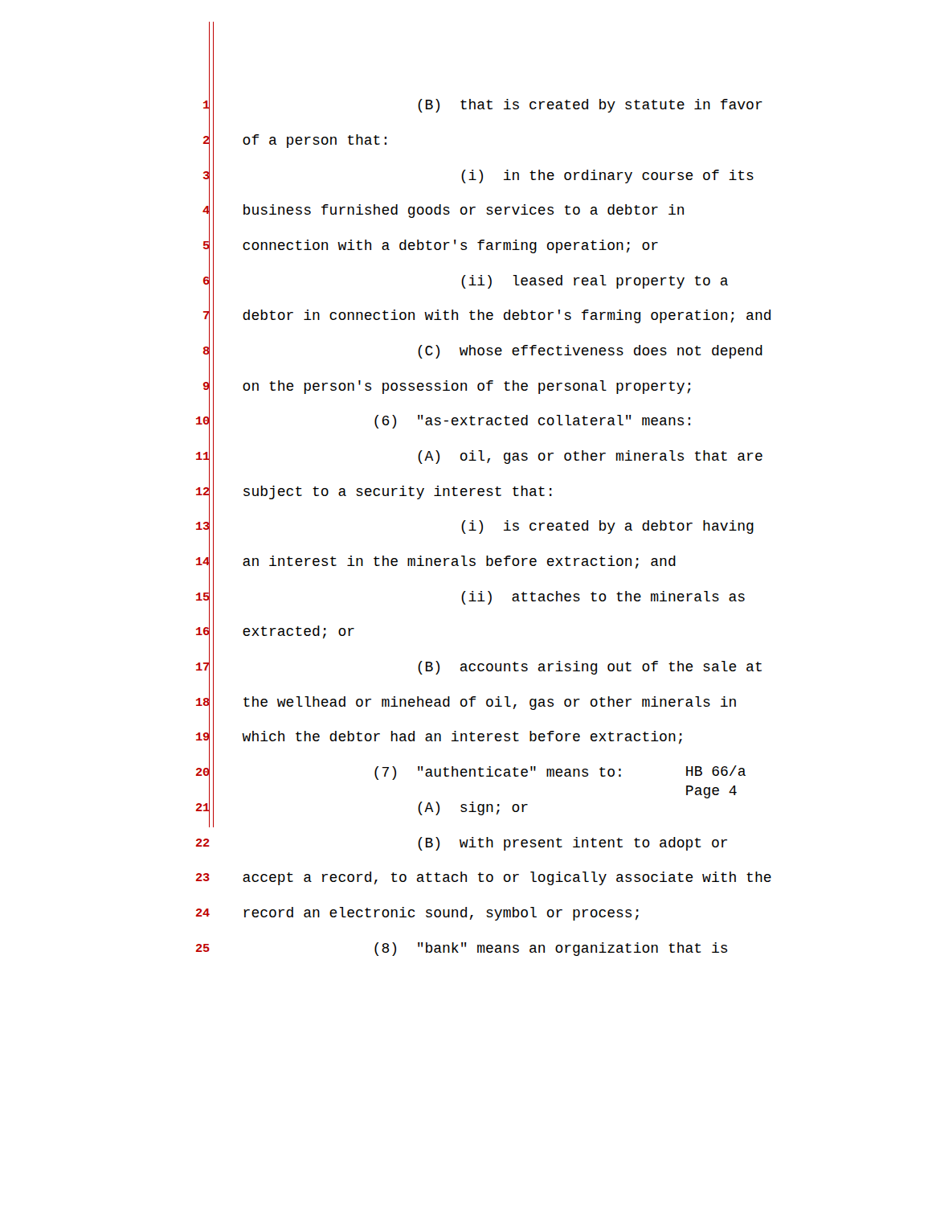(B) that is created by statute in favor
of a person that:
(i) in the ordinary course of its
business furnished goods or services to a debtor in
connection with a debtor's farming operation; or
(ii) leased real property to a
debtor in connection with the debtor's farming operation; and
(C) whose effectiveness does not depend
on the person's possession of the personal property;
(6) "as-extracted collateral" means:
(A) oil, gas or other minerals that are
subject to a security interest that:
(i) is created by a debtor having
an interest in the minerals before extraction; and
(ii) attaches to the minerals as
extracted; or
(B) accounts arising out of the sale at
the wellhead or minehead of oil, gas or other minerals in
which the debtor had an interest before extraction;
(7) "authenticate" means to:
(A) sign; or
(B) with present intent to adopt or
accept a record, to attach to or logically associate with the
record an electronic sound, symbol or process;
(8) "bank" means an organization that is
HB 66/a
Page 4